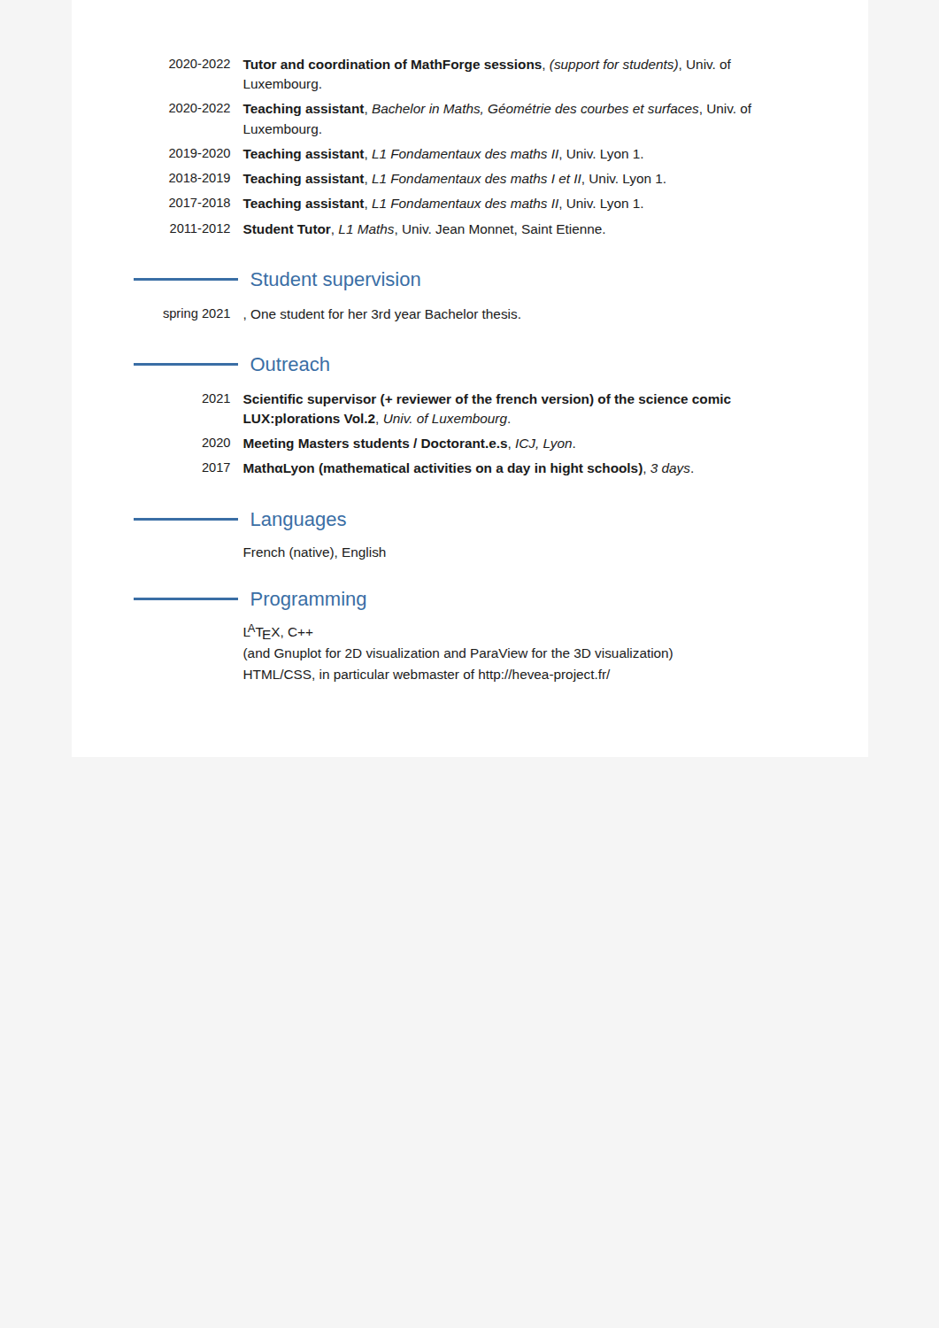| 2020-2022 | Tutor and coordination of MathForge sessions , (support for students) , Univ. of Luxembourg. |
| 2020-2022 | Teaching assistant , Bachelor in Maths, Géométrie des courbes et surfaces , Univ. of Luxembourg. |
| 2019-2020 | Teaching assistant , L1 Fondamentaux des maths II , Univ. Lyon 1. |
| 2018-2019 | Teaching assistant , L1 Fondamentaux des maths I et II , Univ. Lyon 1. |
| 2017-2018 | Teaching assistant , L1 Fondamentaux des maths II , Univ. Lyon 1. |
| 2011-2012 | Student Tutor , L1 Maths , Univ. Jean Monnet, Saint Etienne. |
Student supervision
| spring 2021 | , One student for her 3rd year Bachelor thesis. |
Outreach
| 2021 | Scientific supervisor (+ reviewer of the french version) of the science comic LUX:plorations Vol.2 , Univ. of Luxembourg . |
| 2020 | Meeting Masters students / Doctorant.e.s , ICJ, Lyon . |
| 2017 | MathαLyon (mathematical activities on a day in hight schools) , 3 days . |
Languages
French (native), English
Programming
LATEX, C++
(and Gnuplot for 2D visualization and ParaView for the 3D visualization)
HTML/CSS, in particular webmaster of http://hevea-project.fr/